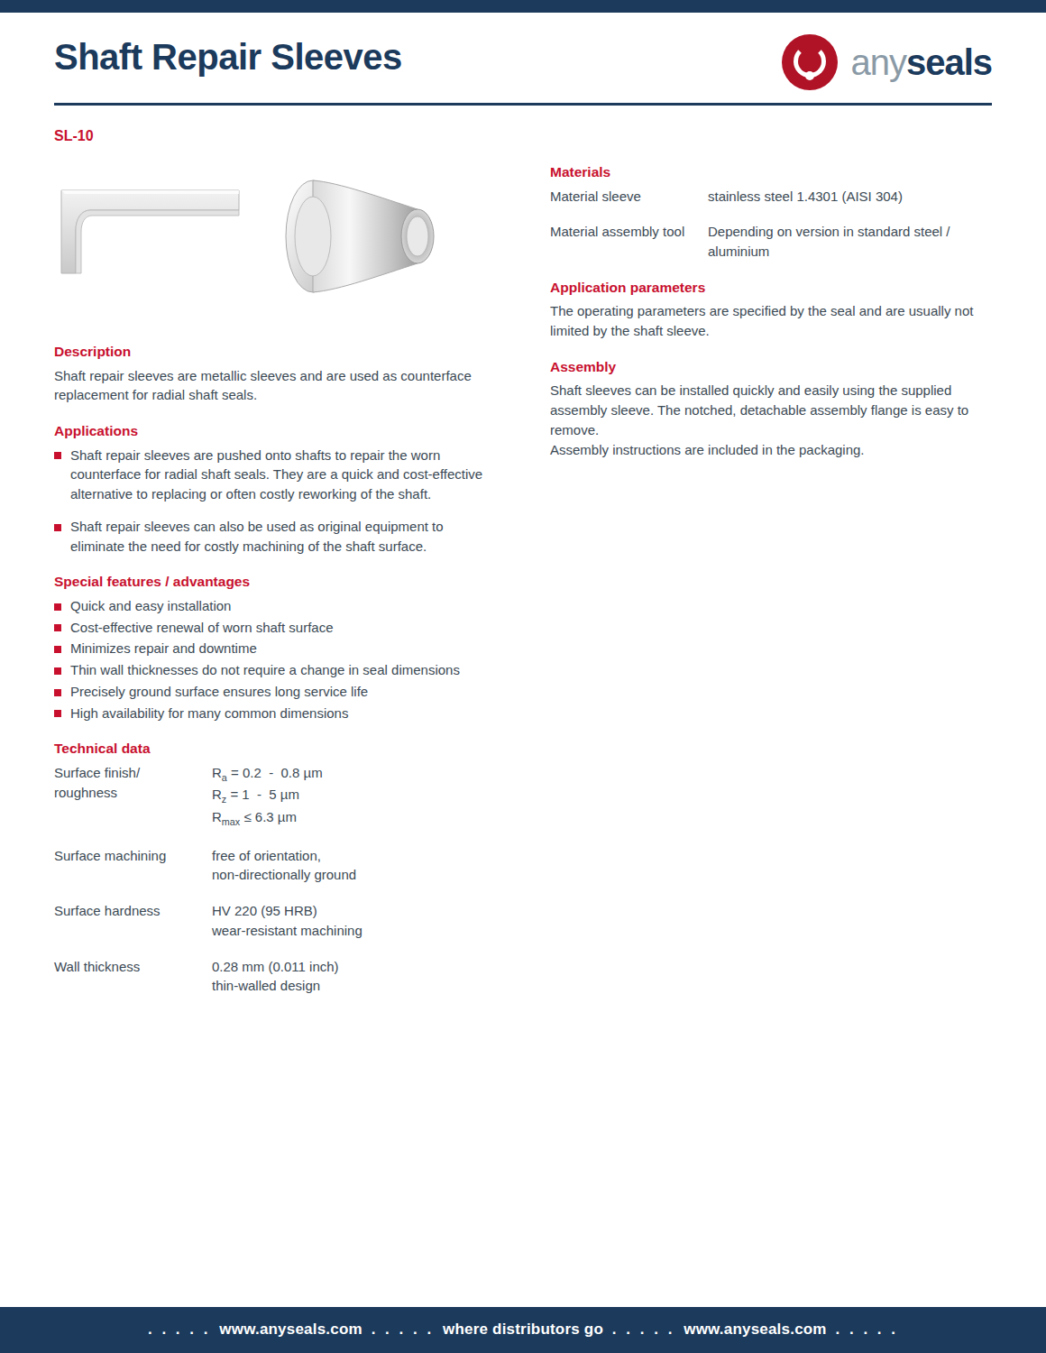Shaft Repair Sleeves
anyseals
SL-10
Description
Shaft repair sleeves are metallic sleeves and are used as counterface replacement for radial shaft seals.
Applications
Shaft repair sleeves are pushed onto shafts to repair the worn counterface for radial shaft seals. They are a quick and cost-effective alternative to replacing or often costly reworking of the shaft.
Shaft repair sleeves can also be used as original equipment to eliminate the need for costly machining of the shaft surface.
Special features / advantages
Quick and easy installation
Cost-effective renewal of worn shaft surface
Minimizes repair and downtime
Thin wall thicknesses do not require a change in seal dimensions
Precisely ground surface ensures long service life
High availability for many common dimensions
Technical data
| Surface finish/ roughness | R a = 0.2 - 0.8 µm R z = 1 - 5 µm R max ≤ 6.3 µm |
| Surface machining | free of orientation, non-directionally ground |
| Surface hardness | HV 220 (95 HRB) wear-resistant machining |
| Wall thickness | 0.28 mm (0.011 inch) thin-walled design |
Materials
| Material sleeve | stainless steel 1.4301 (AISI 304) |
| Material assembly tool | Depending on version in standard steel / aluminium |
Application parameters
The operating parameters are specified by the seal and are usually not limited by the shaft sleeve.
Assembly
Shaft sleeves can be installed quickly and easily using the supplied assembly sleeve. The notched, detachable assembly flange is easy to remove.
Assembly instructions are included in the packaging.
. . . . . www.anyseals.com . . . . . where distributors go . . . . . www.anyseals.com . . . . .